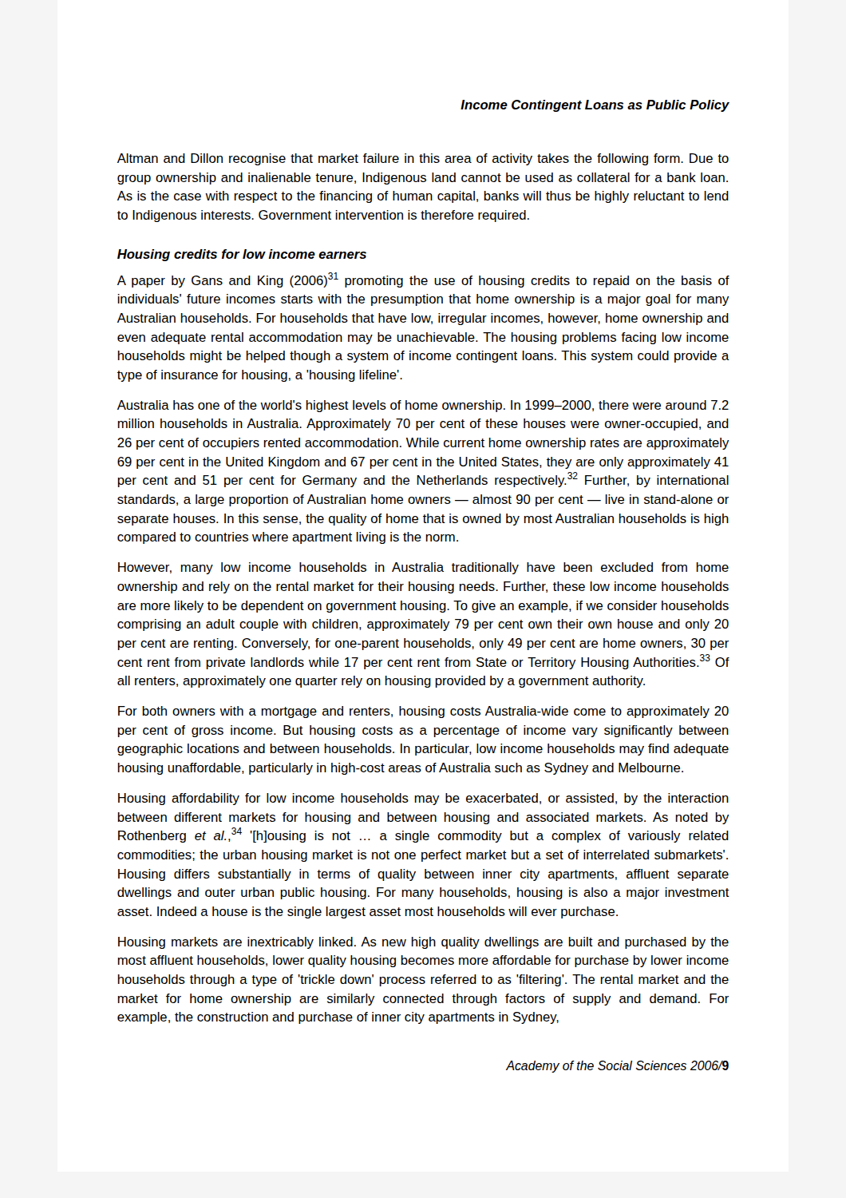Income Contingent Loans as Public Policy
Altman and Dillon recognise that market failure in this area of activity takes the following form. Due to group ownership and inalienable tenure, Indigenous land cannot be used as collateral for a bank loan. As is the case with respect to the financing of human capital, banks will thus be highly reluctant to lend to Indigenous interests. Government intervention is therefore required.
Housing credits for low income earners
A paper by Gans and King (2006)31 promoting the use of housing credits to repaid on the basis of individuals' future incomes starts with the presumption that home ownership is a major goal for many Australian households. For households that have low, irregular incomes, however, home ownership and even adequate rental accommodation may be unachievable. The housing problems facing low income households might be helped though a system of income contingent loans. This system could provide a type of insurance for housing, a 'housing lifeline'.
Australia has one of the world's highest levels of home ownership. In 1999–2000, there were around 7.2 million households in Australia. Approximately 70 per cent of these houses were owner-occupied, and 26 per cent of occupiers rented accommodation. While current home ownership rates are approximately 69 per cent in the United Kingdom and 67 per cent in the United States, they are only approximately 41 per cent and 51 per cent for Germany and the Netherlands respectively.32 Further, by international standards, a large proportion of Australian home owners — almost 90 per cent — live in stand-alone or separate houses. In this sense, the quality of home that is owned by most Australian households is high compared to countries where apartment living is the norm.
However, many low income households in Australia traditionally have been excluded from home ownership and rely on the rental market for their housing needs. Further, these low income households are more likely to be dependent on government housing. To give an example, if we consider households comprising an adult couple with children, approximately 79 per cent own their own house and only 20 per cent are renting. Conversely, for one-parent households, only 49 per cent are home owners, 30 per cent rent from private landlords while 17 per cent rent from State or Territory Housing Authorities.33 Of all renters, approximately one quarter rely on housing provided by a government authority.
For both owners with a mortgage and renters, housing costs Australia-wide come to approximately 20 per cent of gross income. But housing costs as a percentage of income vary significantly between geographic locations and between households. In particular, low income households may find adequate housing unaffordable, particularly in high-cost areas of Australia such as Sydney and Melbourne.
Housing affordability for low income households may be exacerbated, or assisted, by the interaction between different markets for housing and between housing and associated markets. As noted by Rothenberg et al.,34 '[h]ousing is not … a single commodity but a complex of variously related commodities; the urban housing market is not one perfect market but a set of interrelated submarkets'. Housing differs substantially in terms of quality between inner city apartments, affluent separate dwellings and outer urban public housing. For many households, housing is also a major investment asset. Indeed a house is the single largest asset most households will ever purchase.
Housing markets are inextricably linked. As new high quality dwellings are built and purchased by the most affluent households, lower quality housing becomes more affordable for purchase by lower income households through a type of 'trickle down' process referred to as 'filtering'. The rental market and the market for home ownership are similarly connected through factors of supply and demand. For example, the construction and purchase of inner city apartments in Sydney,
Academy of the Social Sciences 2006/9